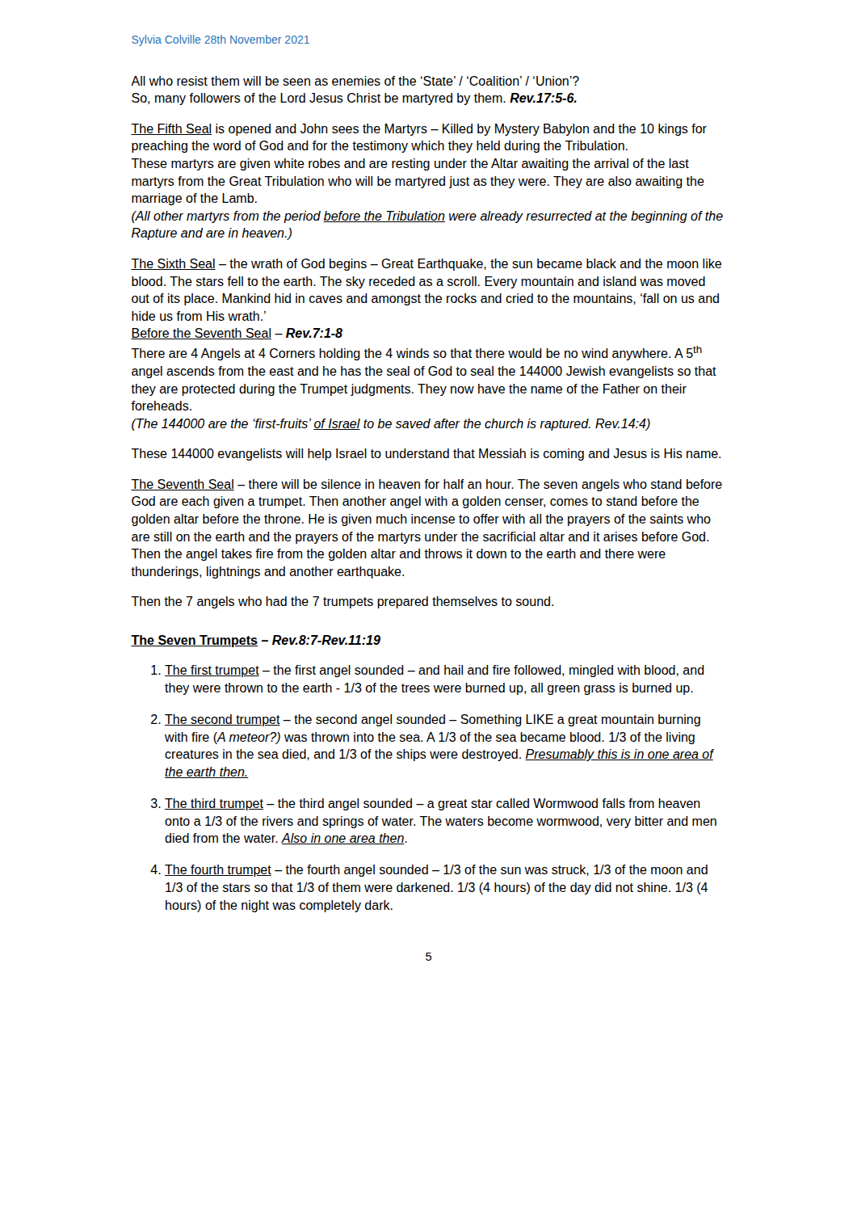Sylvia Colville 28th November 2021
All who resist them will be seen as enemies of the ‘State’ / ‘Coalition’ / ‘Union’?
So, many followers of the Lord Jesus Christ be martyred by them. Rev.17:5-6.
The Fifth Seal is opened and John sees the Martyrs – Killed by Mystery Babylon and the 10 kings for preaching the word of God and for the testimony which they held during the Tribulation.
These martyrs are given white robes and are resting under the Altar awaiting the arrival of the last martyrs from the Great Tribulation who will be martyred just as they were. They are also awaiting the marriage of the Lamb.
(All other martyrs from the period before the Tribulation were already resurrected at the beginning of the Rapture and are in heaven.)
The Sixth Seal – the wrath of God begins – Great Earthquake, the sun became black and the moon like blood. The stars fell to the earth. The sky receded as a scroll. Every mountain and island was moved out of its place. Mankind hid in caves and amongst the rocks and cried to the mountains, ‘fall on us and hide us from His wrath.’
Before the Seventh Seal – Rev.7:1-8
There are 4 Angels at 4 Corners holding the 4 winds so that there would be no wind anywhere. A 5th angel ascends from the east and he has the seal of God to seal the 144000 Jewish evangelists so that they are protected during the Trumpet judgments. They now have the name of the Father on their foreheads.
(The 144000 are the ‘first-fruits’ of Israel to be saved after the church is raptured. Rev.14:4)
These 144000 evangelists will help Israel to understand that Messiah is coming and Jesus is His name.
The Seventh Seal – there will be silence in heaven for half an hour. The seven angels who stand before God are each given a trumpet. Then another angel with a golden censer, comes to stand before the golden altar before the throne. He is given much incense to offer with all the prayers of the saints who are still on the earth and the prayers of the martyrs under the sacrificial altar and it arises before God. Then the angel takes fire from the golden altar and throws it down to the earth and there were thunderings, lightnings and another earthquake.
Then the 7 angels who had the 7 trumpets prepared themselves to sound.
The Seven Trumpets – Rev.8:7-Rev.11:19
The first trumpet – the first angel sounded – and hail and fire followed, mingled with blood, and they were thrown to the earth - 1/3 of the trees were burned up, all green grass is burned up.
The second trumpet – the second angel sounded – Something LIKE a great mountain burning with fire (A meteor?) was thrown into the sea. A 1/3 of the sea became blood. 1/3 of the living creatures in the sea died, and 1/3 of the ships were destroyed. Presumably this is in one area of the earth then.
The third trumpet – the third angel sounded – a great star called Wormwood falls from heaven onto a 1/3 of the rivers and springs of water. The waters become wormwood, very bitter and men died from the water. Also in one area then.
The fourth trumpet – the fourth angel sounded – 1/3 of the sun was struck, 1/3 of the moon and 1/3 of the stars so that 1/3 of them were darkened. 1/3 (4 hours) of the day did not shine. 1/3 (4 hours) of the night was completely dark.
5